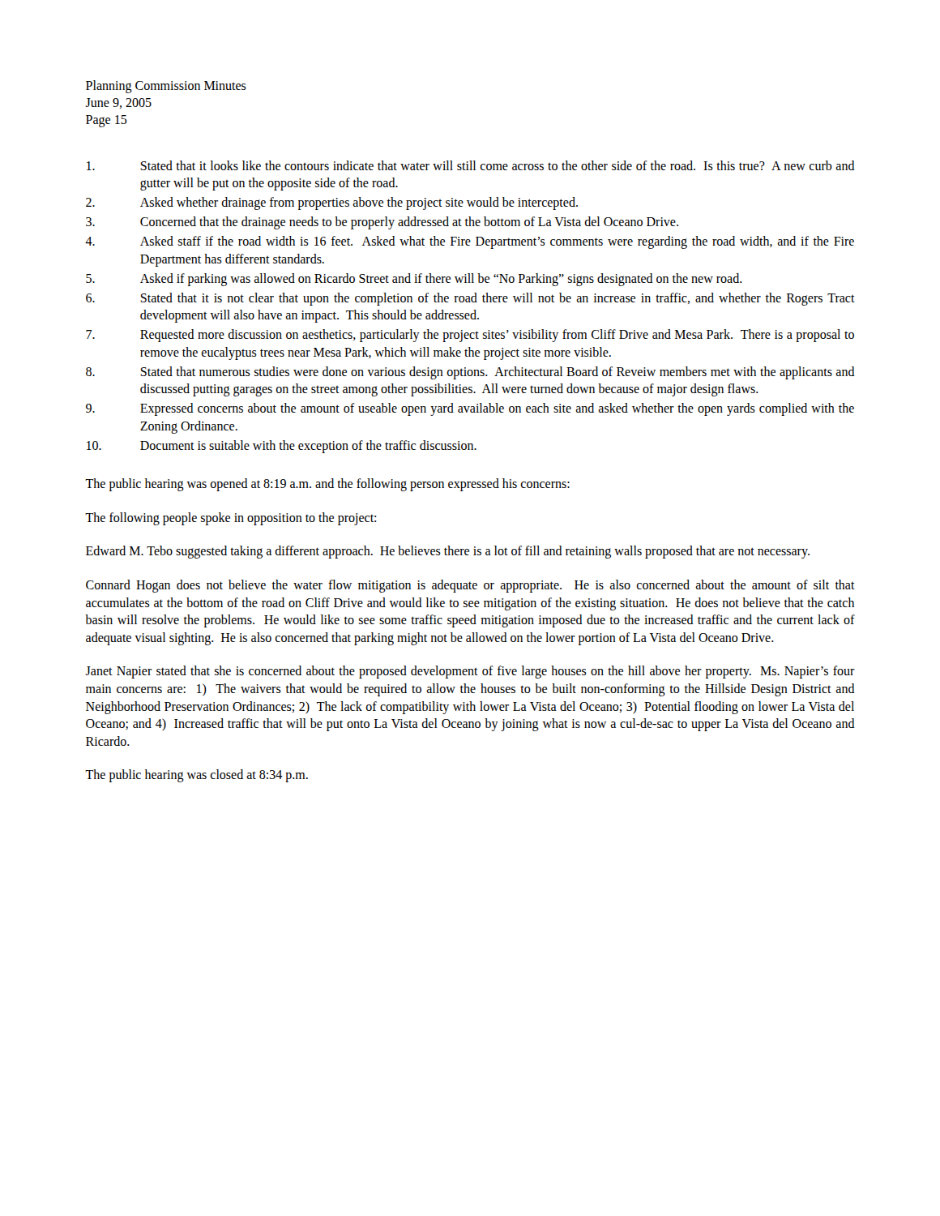Planning Commission Minutes
June 9, 2005
Page 15
1. Stated that it looks like the contours indicate that water will still come across to the other side of the road. Is this true? A new curb and gutter will be put on the opposite side of the road.
2. Asked whether drainage from properties above the project site would be intercepted.
3. Concerned that the drainage needs to be properly addressed at the bottom of La Vista del Oceano Drive.
4. Asked staff if the road width is 16 feet. Asked what the Fire Department’s comments were regarding the road width, and if the Fire Department has different standards.
5. Asked if parking was allowed on Ricardo Street and if there will be “No Parking” signs designated on the new road.
6. Stated that it is not clear that upon the completion of the road there will not be an increase in traffic, and whether the Rogers Tract development will also have an impact. This should be addressed.
7. Requested more discussion on aesthetics, particularly the project sites’ visibility from Cliff Drive and Mesa Park. There is a proposal to remove the eucalyptus trees near Mesa Park, which will make the project site more visible.
8. Stated that numerous studies were done on various design options. Architectural Board of Reveiw members met with the applicants and discussed putting garages on the street among other possibilities. All were turned down because of major design flaws.
9. Expressed concerns about the amount of useable open yard available on each site and asked whether the open yards complied with the Zoning Ordinance.
10. Document is suitable with the exception of the traffic discussion.
The public hearing was opened at 8:19 a.m. and the following person expressed his concerns:
The following people spoke in opposition to the project:
Edward M. Tebo suggested taking a different approach. He believes there is a lot of fill and retaining walls proposed that are not necessary.
Connard Hogan does not believe the water flow mitigation is adequate or appropriate. He is also concerned about the amount of silt that accumulates at the bottom of the road on Cliff Drive and would like to see mitigation of the existing situation. He does not believe that the catch basin will resolve the problems. He would like to see some traffic speed mitigation imposed due to the increased traffic and the current lack of adequate visual sighting. He is also concerned that parking might not be allowed on the lower portion of La Vista del Oceano Drive.
Janet Napier stated that she is concerned about the proposed development of five large houses on the hill above her property. Ms. Napier’s four main concerns are: 1) The waivers that would be required to allow the houses to be built non-conforming to the Hillside Design District and Neighborhood Preservation Ordinances; 2) The lack of compatibility with lower La Vista del Oceano; 3) Potential flooding on lower La Vista del Oceano; and 4) Increased traffic that will be put onto La Vista del Oceano by joining what is now a cul-de-sac to upper La Vista del Oceano and Ricardo.
The public hearing was closed at 8:34 p.m.